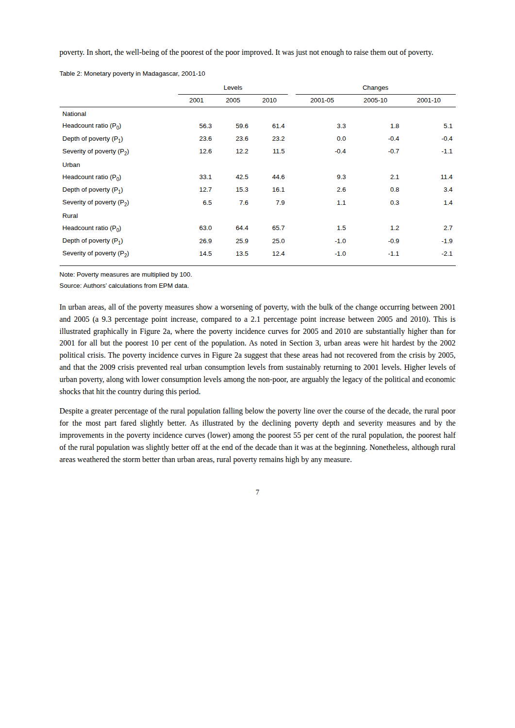poverty. In short, the well-being of the poorest of the poor improved. It was just not enough to raise them out of poverty.
Table 2: Monetary poverty in Madagascar, 2001-10
| | Levels | | Changes |
| --- | --- | --- | --- |
| | 2001 | 2005 | 2010 | | 2001-05 | 2005-10 | 2001-10 |
| National |
| Headcount ratio (P 0 ) | 56.3 | 59.6 | 61.4 | | 3.3 | 1.8 | 5.1 |
| Depth of poverty (P 1 ) | 23.6 | 23.6 | 23.2 | | 0.0 | -0.4 | -0.4 |
| Severity of poverty (P 2 ) | 12.6 | 12.2 | 11.5 | | -0.4 | -0.7 | -1.1 |
| Urban |
| Headcount ratio (P 0 ) | 33.1 | 42.5 | 44.6 | | 9.3 | 2.1 | 11.4 |
| Depth of poverty (P 1 ) | 12.7 | 15.3 | 16.1 | | 2.6 | 0.8 | 3.4 |
| Severity of poverty (P 2 ) | 6.5 | 7.6 | 7.9 | | 1.1 | 0.3 | 1.4 |
| Rural |
| Headcount ratio (P 0 ) | 63.0 | 64.4 | 65.7 | | 1.5 | 1.2 | 2.7 |
| Depth of poverty (P 1 ) | 26.9 | 25.9 | 25.0 | | -1.0 | -0.9 | -1.9 |
| Severity of poverty (P 2 ) | 14.5 | 13.5 | 12.4 | | -1.0 | -1.1 | -2.1 |
Note: Poverty measures are multiplied by 100.
Source: Authors’ calculations from EPM data.
In urban areas, all of the poverty measures show a worsening of poverty, with the bulk of the change occurring between 2001 and 2005 (a 9.3 percentage point increase, compared to a 2.1 percentage point increase between 2005 and 2010). This is illustrated graphically in Figure 2a, where the poverty incidence curves for 2005 and 2010 are substantially higher than for 2001 for all but the poorest 10 per cent of the population. As noted in Section 3, urban areas were hit hardest by the 2002 political crisis. The poverty incidence curves in Figure 2a suggest that these areas had not recovered from the crisis by 2005, and that the 2009 crisis prevented real urban consumption levels from sustainably returning to 2001 levels. Higher levels of urban poverty, along with lower consumption levels among the non-poor, are arguably the legacy of the political and economic shocks that hit the country during this period.
Despite a greater percentage of the rural population falling below the poverty line over the course of the decade, the rural poor for the most part fared slightly better. As illustrated by the declining poverty depth and severity measures and by the improvements in the poverty incidence curves (lower) among the poorest 55 per cent of the rural population, the poorest half of the rural population was slightly better off at the end of the decade than it was at the beginning. Nonetheless, although rural areas weathered the storm better than urban areas, rural poverty remains high by any measure.
7